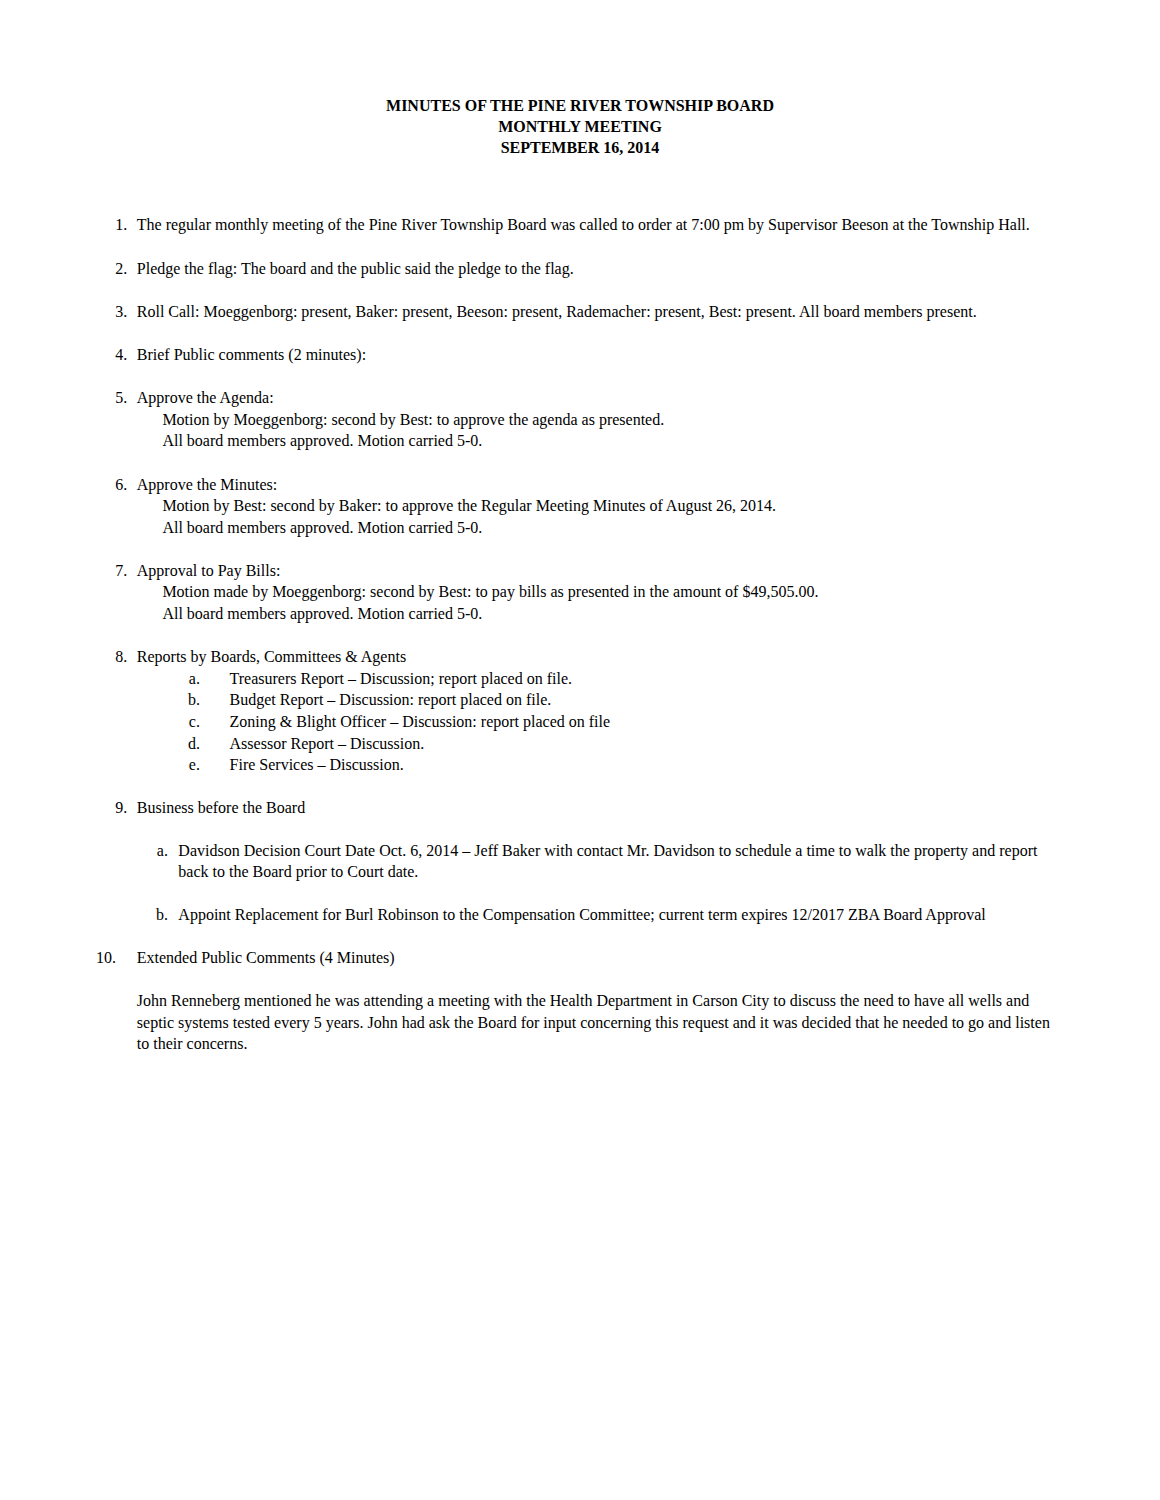MINUTES OF THE PINE RIVER TOWNSHIP BOARD
MONTHLY MEETING
SEPTEMBER 16, 2014
The regular monthly meeting of the Pine River Township Board was called to order at 7:00 pm by Supervisor Beeson at the Township Hall.
Pledge the flag: The board and the public said the pledge to the flag.
Roll Call: Moeggenborg: present, Baker: present, Beeson: present, Rademacher: present, Best: present. All board members present.
Brief Public comments (2 minutes):
Approve the Agenda:
Motion by Moeggenborg: second by Best: to approve the agenda as presented.
All board members approved. Motion carried 5-0.
Approve the Minutes:
Motion by Best: second by Baker: to approve the Regular Meeting Minutes of August 26, 2014.
All board members approved. Motion carried 5-0.
Approval to Pay Bills:
Motion made by Moeggenborg: second by Best: to pay bills as presented in the amount of $49,505.00.
All board members approved. Motion carried 5-0.
Reports by Boards, Committees & Agents
Treasurers Report – Discussion; report placed on file.
Budget Report – Discussion: report placed on file.
Zoning & Blight Officer – Discussion: report placed on file
Assessor Report – Discussion.
Fire Services – Discussion.
Business before the Board
Davidson Decision Court Date Oct. 6, 2014 – Jeff Baker with contact Mr. Davidson to schedule a time to walk the property and report back to the Board prior to Court date.
Appoint Replacement for Burl Robinson to the Compensation Committee; current term expires 12/2017 ZBA Board Approval
10. Extended Public Comments (4 Minutes)
John Renneberg mentioned he was attending a meeting with the Health Department in Carson City to discuss the need to have all wells and septic systems tested every 5 years. John had ask the Board for input concerning this request and it was decided that he needed to go and listen to their concerns.